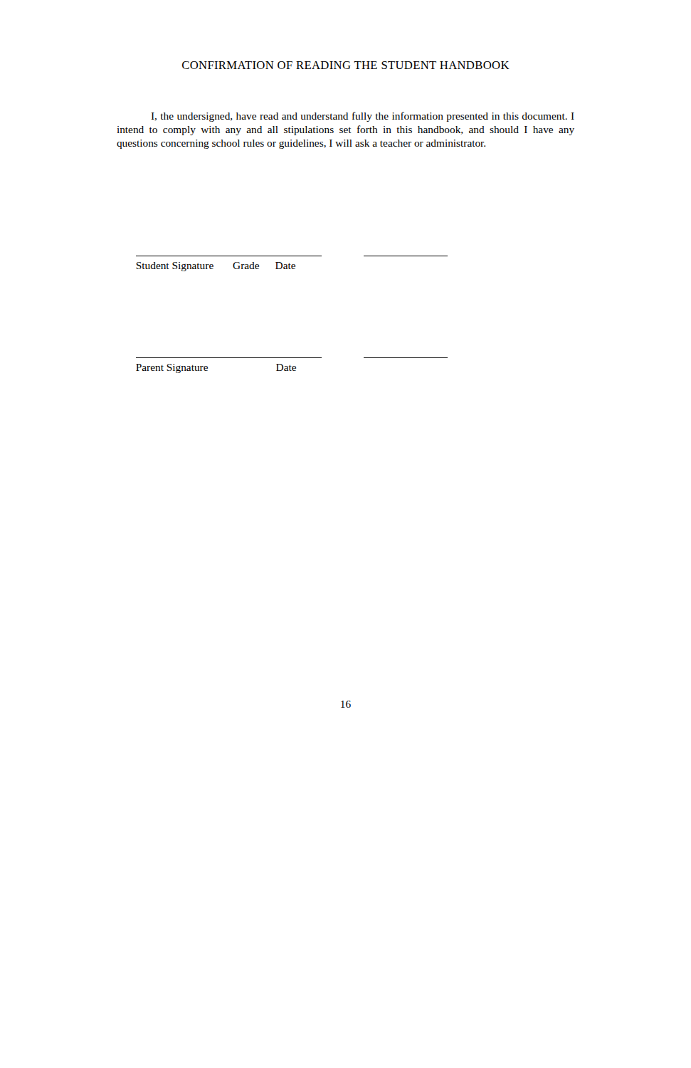CONFIRMATION OF READING THE STUDENT HANDBOOK
I, the undersigned, have read and understand fully the information presented in this document. I intend to comply with any and all stipulations set forth in this handbook, and should I have any questions concerning school rules or guidelines, I will ask a teacher or administrator.
Student Signature Grade Date
Parent Signature Date
16